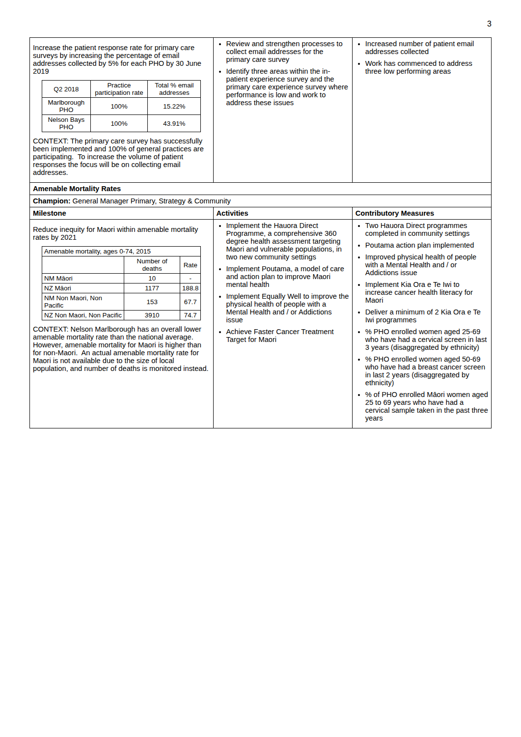3
| Increase the patient response rate for primary care surveys by increasing the percentage of email addresses collected by 5% for each PHO by 30 June 2019 / Q2 2018 / Practice participation rate / Total % email addresses / / --- / --- / --- / / Marlborough PHO / 100% / 15.22% / / Nelson Bays PHO / 100% / 43.91% / CONTEXT: The primary care survey has successfully been implemented and 100% of general practices are participating. To increase the volume of patient responses the focus will be on collecting email addresses. | Review and strengthen processes to collect email addresses for the primary care survey Identify three areas within the in-patient experience survey and the primary care experience survey where performance is low and work to address these issues | Increased number of patient email addresses collected Work has commenced to address three low performing areas |
| Amenable Mortality Rates |
| Champion: General Manager Primary, Strategy & Community |
| Milestone | Activities | Contributory Measures |
| Reduce inequity for Maori within amenable mortality rates by 2021 / Amenable mortality, ages 0-74, 2015 / / --- / / / Number of deaths / Rate / / NM Māori / 10 / - / / NZ Māori / 1177 / 188.8 / / NM Non Maori, Non Pacific / 153 / 67.7 / / NZ Non Maori, Non Pacific / 3910 / 74.7 / CONTEXT: Nelson Marlborough has an overall lower amenable mortality rate than the national average. However, amenable mortality for Maori is higher than for non-Maori. An actual amenable mortality rate for Maori is not available due to the size of local population, and number of deaths is monitored instead. | Implement the Hauora Direct Programme, a comprehensive 360 degree health assessment targeting Maori and vulnerable populations, in two new community settings Implement Poutama, a model of care and action plan to improve Maori mental health Implement Equally Well to improve the physical health of people with a Mental Health and / or Addictions issue Achieve Faster Cancer Treatment Target for Maori | Two Hauora Direct programmes completed in community settings Poutama action plan implemented Improved physical health of people with a Mental Health and / or Addictions issue Implement Kia Ora e Te Iwi to increase cancer health literacy for Maori Deliver a minimum of 2 Kia Ora e Te Iwi programmes % PHO enrolled women aged 25-69 who have had a cervical screen in last 3 years (disaggregated by ethnicity) % PHO enrolled women aged 50-69 who have had a breast cancer screen in last 2 years (disaggregated by ethnicity) % of PHO enrolled Māori women aged 25 to 69 years who have had a cervical sample taken in the past three years |